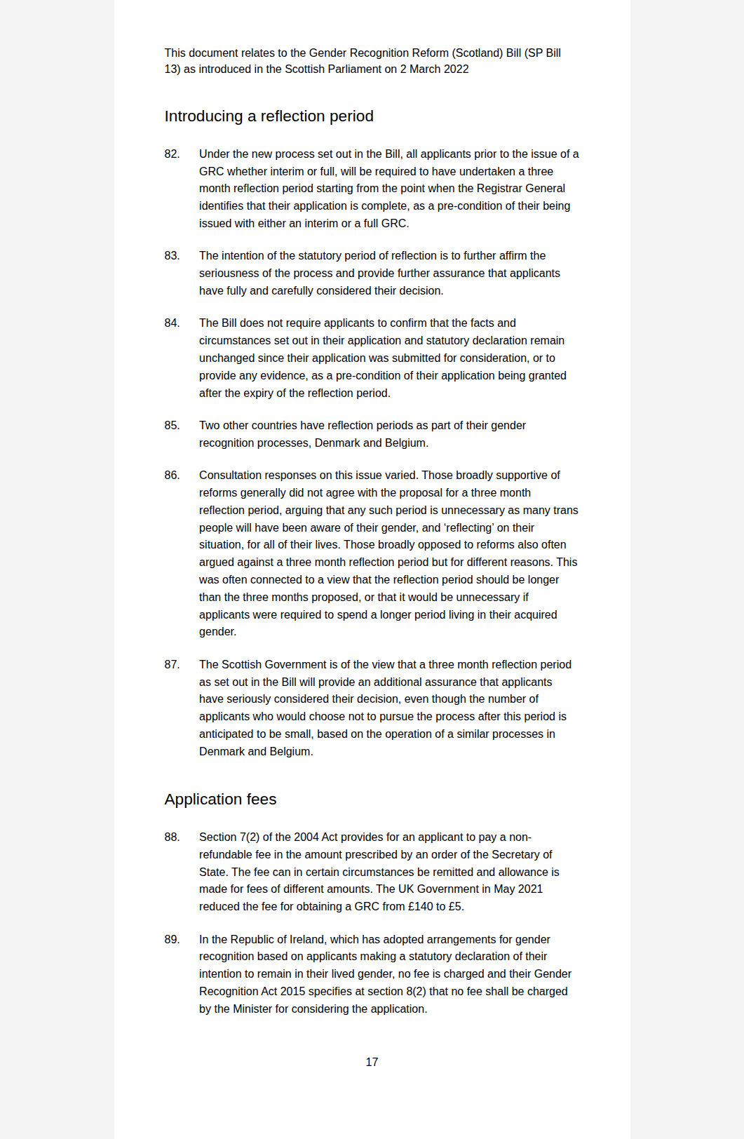This document relates to the Gender Recognition Reform (Scotland) Bill (SP Bill 13) as introduced in the Scottish Parliament on 2 March 2022
Introducing a reflection period
82. Under the new process set out in the Bill, all applicants prior to the issue of a GRC whether interim or full, will be required to have undertaken a three month reflection period starting from the point when the Registrar General identifies that their application is complete, as a pre-condition of their being issued with either an interim or a full GRC.
83. The intention of the statutory period of reflection is to further affirm the seriousness of the process and provide further assurance that applicants have fully and carefully considered their decision.
84. The Bill does not require applicants to confirm that the facts and circumstances set out in their application and statutory declaration remain unchanged since their application was submitted for consideration, or to provide any evidence, as a pre-condition of their application being granted after the expiry of the reflection period.
85. Two other countries have reflection periods as part of their gender recognition processes, Denmark and Belgium.
86. Consultation responses on this issue varied. Those broadly supportive of reforms generally did not agree with the proposal for a three month reflection period, arguing that any such period is unnecessary as many trans people will have been aware of their gender, and ‘reflecting’ on their situation, for all of their lives. Those broadly opposed to reforms also often argued against a three month reflection period but for different reasons. This was often connected to a view that the reflection period should be longer than the three months proposed, or that it would be unnecessary if applicants were required to spend a longer period living in their acquired gender.
87. The Scottish Government is of the view that a three month reflection period as set out in the Bill will provide an additional assurance that applicants have seriously considered their decision, even though the number of applicants who would choose not to pursue the process after this period is anticipated to be small, based on the operation of a similar processes in Denmark and Belgium.
Application fees
88. Section 7(2) of the 2004 Act provides for an applicant to pay a non-refundable fee in the amount prescribed by an order of the Secretary of State. The fee can in certain circumstances be remitted and allowance is made for fees of different amounts. The UK Government in May 2021 reduced the fee for obtaining a GRC from £140 to £5.
89. In the Republic of Ireland, which has adopted arrangements for gender recognition based on applicants making a statutory declaration of their intention to remain in their lived gender, no fee is charged and their Gender Recognition Act 2015 specifies at section 8(2) that no fee shall be charged by the Minister for considering the application.
17